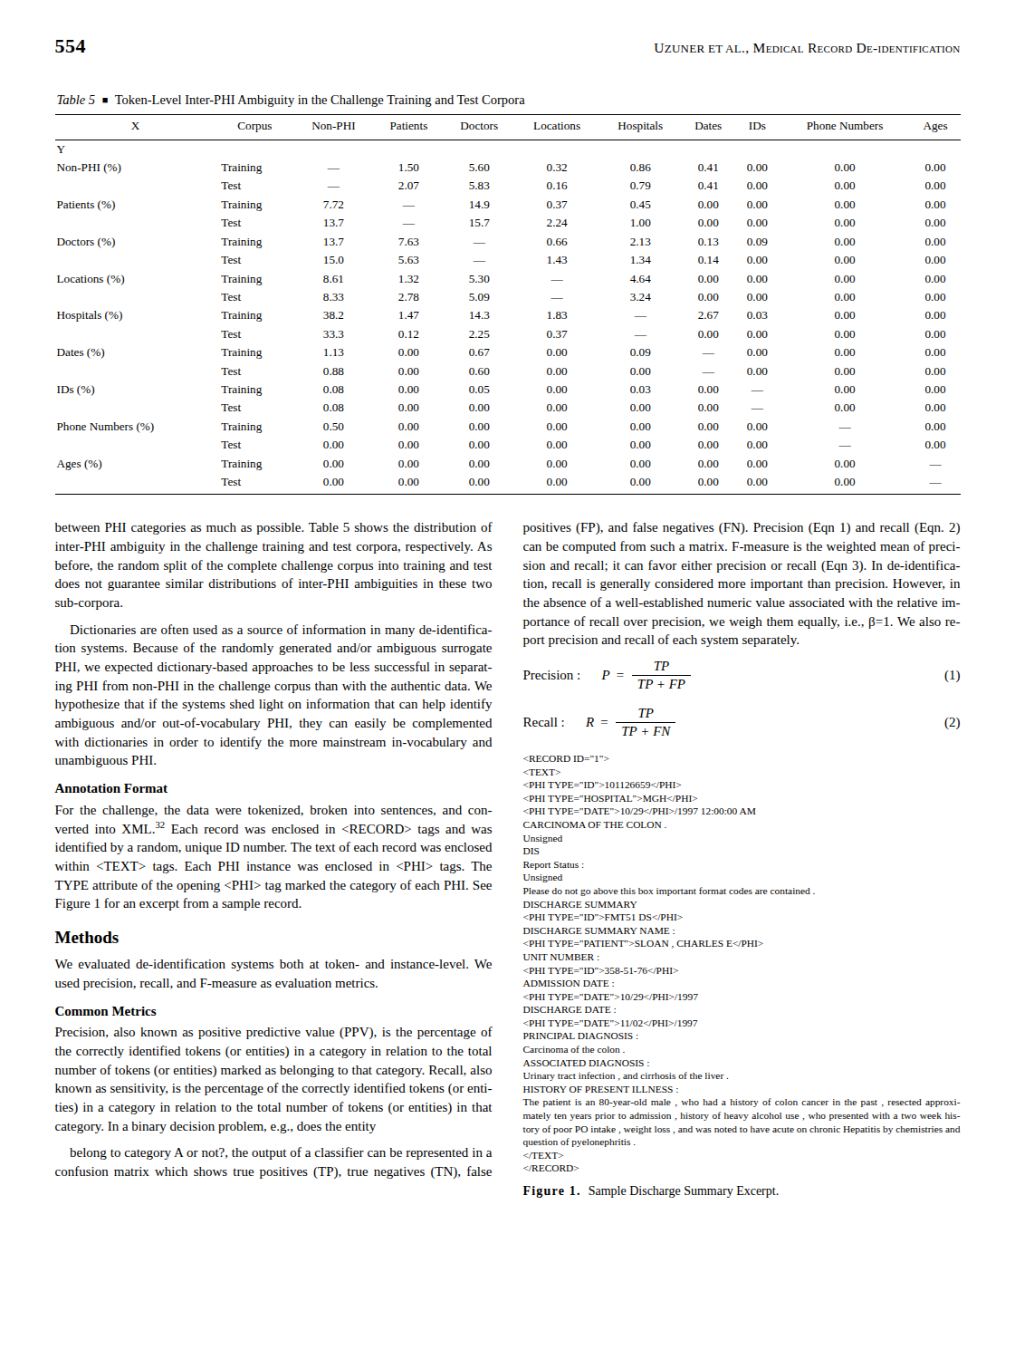554
UZUNER ET AL., Medical Record De-identification
Table 5 ■ Token-Level Inter-PHI Ambiguity in the Challenge Training and Test Corpora
| X | Corpus | Non-PHI | Patients | Doctors | Locations | Hospitals | Dates | IDs | Phone Numbers | Ages |
| --- | --- | --- | --- | --- | --- | --- | --- | --- | --- | --- |
| Y | | | | | | | | | | |
| Non-PHI (%) | Training | — | 1.50 | 5.60 | 0.32 | 0.86 | 0.41 | 0.00 | 0.00 | 0.00 |
| | Test | — | 2.07 | 5.83 | 0.16 | 0.79 | 0.41 | 0.00 | 0.00 | 0.00 |
| Patients (%) | Training | 7.72 | — | 14.9 | 0.37 | 0.45 | 0.00 | 0.00 | 0.00 | 0.00 |
| | Test | 13.7 | — | 15.7 | 2.24 | 1.00 | 0.00 | 0.00 | 0.00 | 0.00 |
| Doctors (%) | Training | 13.7 | 7.63 | — | 0.66 | 2.13 | 0.13 | 0.09 | 0.00 | 0.00 |
| | Test | 15.0 | 5.63 | — | 1.43 | 1.34 | 0.14 | 0.00 | 0.00 | 0.00 |
| Locations (%) | Training | 8.61 | 1.32 | 5.30 | — | 4.64 | 0.00 | 0.00 | 0.00 | 0.00 |
| | Test | 8.33 | 2.78 | 5.09 | — | 3.24 | 0.00 | 0.00 | 0.00 | 0.00 |
| Hospitals (%) | Training | 38.2 | 1.47 | 14.3 | 1.83 | — | 2.67 | 0.03 | 0.00 | 0.00 |
| | Test | 33.3 | 0.12 | 2.25 | 0.37 | — | 0.00 | 0.00 | 0.00 | 0.00 |
| Dates (%) | Training | 1.13 | 0.00 | 0.67 | 0.00 | 0.09 | — | 0.00 | 0.00 | 0.00 |
| | Test | 0.88 | 0.00 | 0.60 | 0.00 | 0.00 | — | 0.00 | 0.00 | 0.00 |
| IDs (%) | Training | 0.08 | 0.00 | 0.05 | 0.00 | 0.03 | 0.00 | — | 0.00 | 0.00 |
| | Test | 0.08 | 0.00 | 0.00 | 0.00 | 0.00 | 0.00 | — | 0.00 | 0.00 |
| Phone Numbers (%) | Training | 0.50 | 0.00 | 0.00 | 0.00 | 0.00 | 0.00 | 0.00 | — | 0.00 |
| | Test | 0.00 | 0.00 | 0.00 | 0.00 | 0.00 | 0.00 | 0.00 | — | 0.00 |
| Ages (%) | Training | 0.00 | 0.00 | 0.00 | 0.00 | 0.00 | 0.00 | 0.00 | 0.00 | — |
| | Test | 0.00 | 0.00 | 0.00 | 0.00 | 0.00 | 0.00 | 0.00 | 0.00 | — |
between PHI categories as much as possible. Table 5 shows the distribution of inter-PHI ambiguity in the challenge training and test corpora, respectively. As before, the random split of the complete challenge corpus into training and test does not guarantee similar distributions of inter-PHI ambiguities in these two sub-corpora.
Dictionaries are often used as a source of information in many de-identification systems. Because of the randomly generated and/or ambiguous surrogate PHI, we expected dictionary-based approaches to be less successful in separating PHI from non-PHI in the challenge corpus than with the authentic data. We hypothesize that if the systems shed light on information that can help identify ambiguous and/or out-of-vocabulary PHI, they can easily be complemented with dictionaries in order to identify the more mainstream in-vocabulary and unambiguous PHI.
Annotation Format
For the challenge, the data were tokenized, broken into sentences, and converted into XML.32 Each record was enclosed in <RECORD> tags and was identified by a random, unique ID number. The text of each record was enclosed within <TEXT> tags. Each PHI instance was enclosed in <PHI> tags. The TYPE attribute of the opening <PHI> tag marked the category of each PHI. See Figure 1 for an excerpt from a sample record.
Methods
We evaluated de-identification systems both at token- and instance-level. We used precision, recall, and F-measure as evaluation metrics.
Common Metrics
Precision, also known as positive predictive value (PPV), is the percentage of the correctly identified tokens (or entities) in a category in relation to the total number of tokens (or entities) marked as belonging to that category. Recall, also known as sensitivity, is the percentage of the correctly identified tokens (or entities) in a category in relation to the total number of tokens (or entities) in that category. In a binary decision problem, e.g., does the entity
belong to category A or not?, the output of a classifier can be represented in a confusion matrix which shows true positives (TP), true negatives (TN), false positives (FP), and false negatives (FN). Precision (Eqn 1) and recall (Eqn. 2) can be computed from such a matrix. F-measure is the weighted mean of precision and recall; it can favor either precision or recall (Eqn 3). In de-identification, recall is generally considered more important than precision. However, in the absence of a well-established numeric value associated with the relative importance of recall over precision, we weigh them equally, i.e., β=1. We also report precision and recall of each system separately.
Precision : P = TP TP + FP (1)
Recall : R = TP TP + FN (2)
<RECORD ID="1"> <TEXT> <PHI TYPE="ID">101126659</PHI> <PHI TYPE="HOSPITAL">MGH</PHI> <PHI TYPE="DATE">10/29</PHI>/1997 12:00:00 AM CARCINOMA OF THE COLON . Unsigned DIS Report Status : Unsigned Please do not go above this box important format codes are contained . DISCHARGE SUMMARY <PHI TYPE="ID">FMT51 DS</PHI> DISCHARGE SUMMARY NAME : <PHI TYPE="PATIENT">SLOAN , CHARLES E</PHI> UNIT NUMBER : <PHI TYPE="ID">358-51-76</PHI> ADMISSION DATE : <PHI TYPE="DATE">10/29</PHI>/1997 DISCHARGE DATE : <PHI TYPE="DATE">11/02</PHI>/1997 PRINCIPAL DIAGNOSIS : Carcinoma of the colon . ASSOCIATED DIAGNOSIS : Urinary tract infection , and cirrhosis of the liver . HISTORY OF PRESENT ILLNESS : The patient is an 80-year-old male , who had a history of colon cancer in the past , resected approximately ten years prior to admission , history of heavy alcohol use , who presented with a two week history of poor PO intake , weight loss , and was noted to have acute on chronic Hepatitis by chemistries and question of pyelonephritis . </TEXT> </RECORD>
Figure 1. Sample Discharge Summary Excerpt.